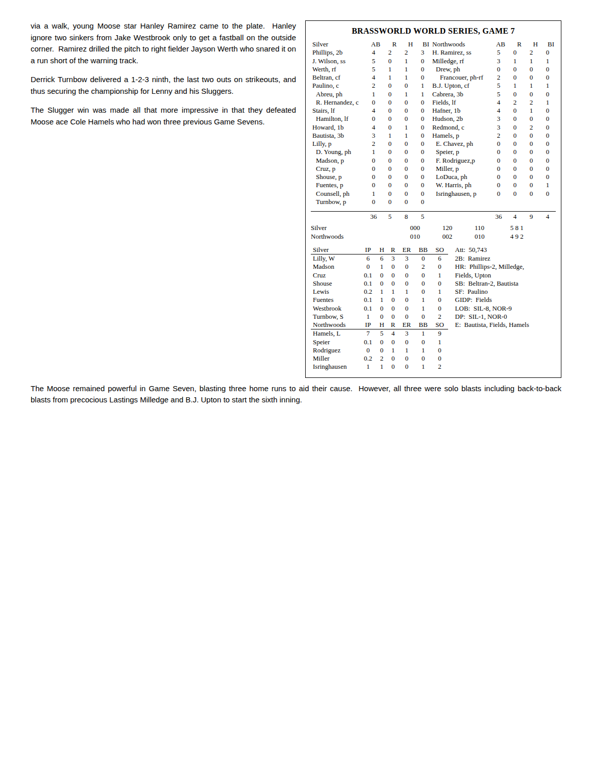BRASSWORLD WORLD SERIES, GAME 7
| Silver | AB | R | H | BI | Northwoods | AB | R | H | BI |
| --- | --- | --- | --- | --- | --- | --- | --- | --- | --- |
| Phillips, 2b | 4 | 2 | 2 | 3 | H. Ramirez, ss | 5 | 0 | 2 | 0 |
| J. Wilson, ss | 5 | 0 | 1 | 0 | Milledge, rf | 3 | 1 | 1 | 1 |
| Werth, rf | 5 | 1 | 1 | 0 | Drew, ph | 0 | 0 | 0 | 0 |
| Beltran, cf | 4 | 1 | 1 | 0 | Francouer, ph-rf | 2 | 0 | 0 | 0 |
| Paulino, c | 2 | 0 | 0 | 1 | B.J. Upton, cf | 5 | 1 | 1 | 1 |
| Abreu, ph | 1 | 0 | 1 | 1 | Cabrera, 3b | 5 | 0 | 0 | 0 |
| R. Hernandez, c | 0 | 0 | 0 | 0 | Fields, lf | 4 | 2 | 2 | 1 |
| Stairs, lf | 4 | 0 | 0 | 0 | Hafner, 1b | 4 | 0 | 1 | 0 |
| Hamilton, lf | 0 | 0 | 0 | 0 | Hudson, 2b | 3 | 0 | 0 | 0 |
| Howard, 1b | 4 | 0 | 1 | 0 | Redmond, c | 3 | 0 | 2 | 0 |
| Bautista, 3b | 3 | 1 | 1 | 0 | Hamels, p | 2 | 0 | 0 | 0 |
| Lilly, p | 2 | 0 | 0 | 0 | E. Chavez, ph | 0 | 0 | 0 | 0 |
| D. Young, ph | 1 | 0 | 0 | 0 | Speier, p | 0 | 0 | 0 | 0 |
| Madson, p | 0 | 0 | 0 | 0 | F. Rodriguez,p | 0 | 0 | 0 | 0 |
| Cruz, p | 0 | 0 | 0 | 0 | Miller, p | 0 | 0 | 0 | 0 |
| Shouse, p | 0 | 0 | 0 | 0 | LoDuca, ph | 0 | 0 | 0 | 0 |
| Fuentes, p | 0 | 0 | 0 | 0 | W. Harris, ph | 0 | 0 | 0 | 1 |
| Counsell, ph | 1 | 0 | 0 | 0 | Isringhausen, p | 0 | 0 | 0 | 0 |
| Turnbow, p | 0 | 0 | 0 | 0 | | | | | |
| | 36 | 5 | 8 | 5 | | 36 | 4 | 9 | 4 |
| Silver | 000 | 120 | 110 | 5 8 1 |
| Northwoods | 010 | 002 | 010 | 4 9 2 |
| Silver | IP | H | R | ER | BB | SO | Att: 50,743 |
| --- | --- | --- | --- | --- | --- | --- | --- |
| Lilly, W | 6 | 6 | 3 | 3 | 0 | 6 | 2B: Ramirez |
| Madson | 0 | 1 | 0 | 0 | 2 | 0 | HR: Phillips-2, Milledge, |
| Cruz | 0.1 | 0 | 0 | 0 | 0 | 1 | Fields, Upton |
| Shouse | 0.1 | 0 | 0 | 0 | 0 | 0 | SB: Beltran-2, Bautista |
| Lewis | 0.2 | 1 | 1 | 1 | 0 | 1 | SF: Paulino |
| Fuentes | 0.1 | 1 | 0 | 0 | 1 | 0 | GIDP: Fields |
| Westbrook | 0.1 | 0 | 0 | 0 | 1 | 0 | LOB: SIL-8, NOR-9 |
| Turnbow, S | 1 | 0 | 0 | 0 | 0 | 2 | DP: SIL-1, NOR-0 |
| Northwoods | IP | H | R | ER | BB | SO | E: Bautista, Fields, Hamels |
| Hamels, L | 7 | 5 | 4 | 3 | 1 | 9 | |
| Speier | 0.1 | 0 | 0 | 0 | 0 | 1 | |
| Rodriguez | 0 | 0 | 1 | 1 | 1 | 0 | |
| Miller | 0.2 | 2 | 0 | 0 | 0 | 0 | |
| Isringhausen | 1 | 1 | 0 | 0 | 1 | 2 | |
via a walk, young Moose star Hanley Ramirez came to the plate. Hanley ignore two sinkers from Jake Westbrook only to get a fastball on the outside corner. Ramirez drilled the pitch to right fielder Jayson Werth who snared it on a run short of the warning track.
Derrick Turnbow delivered a 1-2-3 ninth, the last two outs on strikeouts, and thus securing the championship for Lenny and his Sluggers.
The Slugger win was made all that more impressive in that they defeated Moose ace Cole Hamels who had won three previous Game Sevens.
The Moose remained powerful in Game Seven, blasting three home runs to aid their cause. However, all three were solo blasts including back-to-back blasts from precocious Lastings Milledge and B.J. Upton to start the sixth inning.